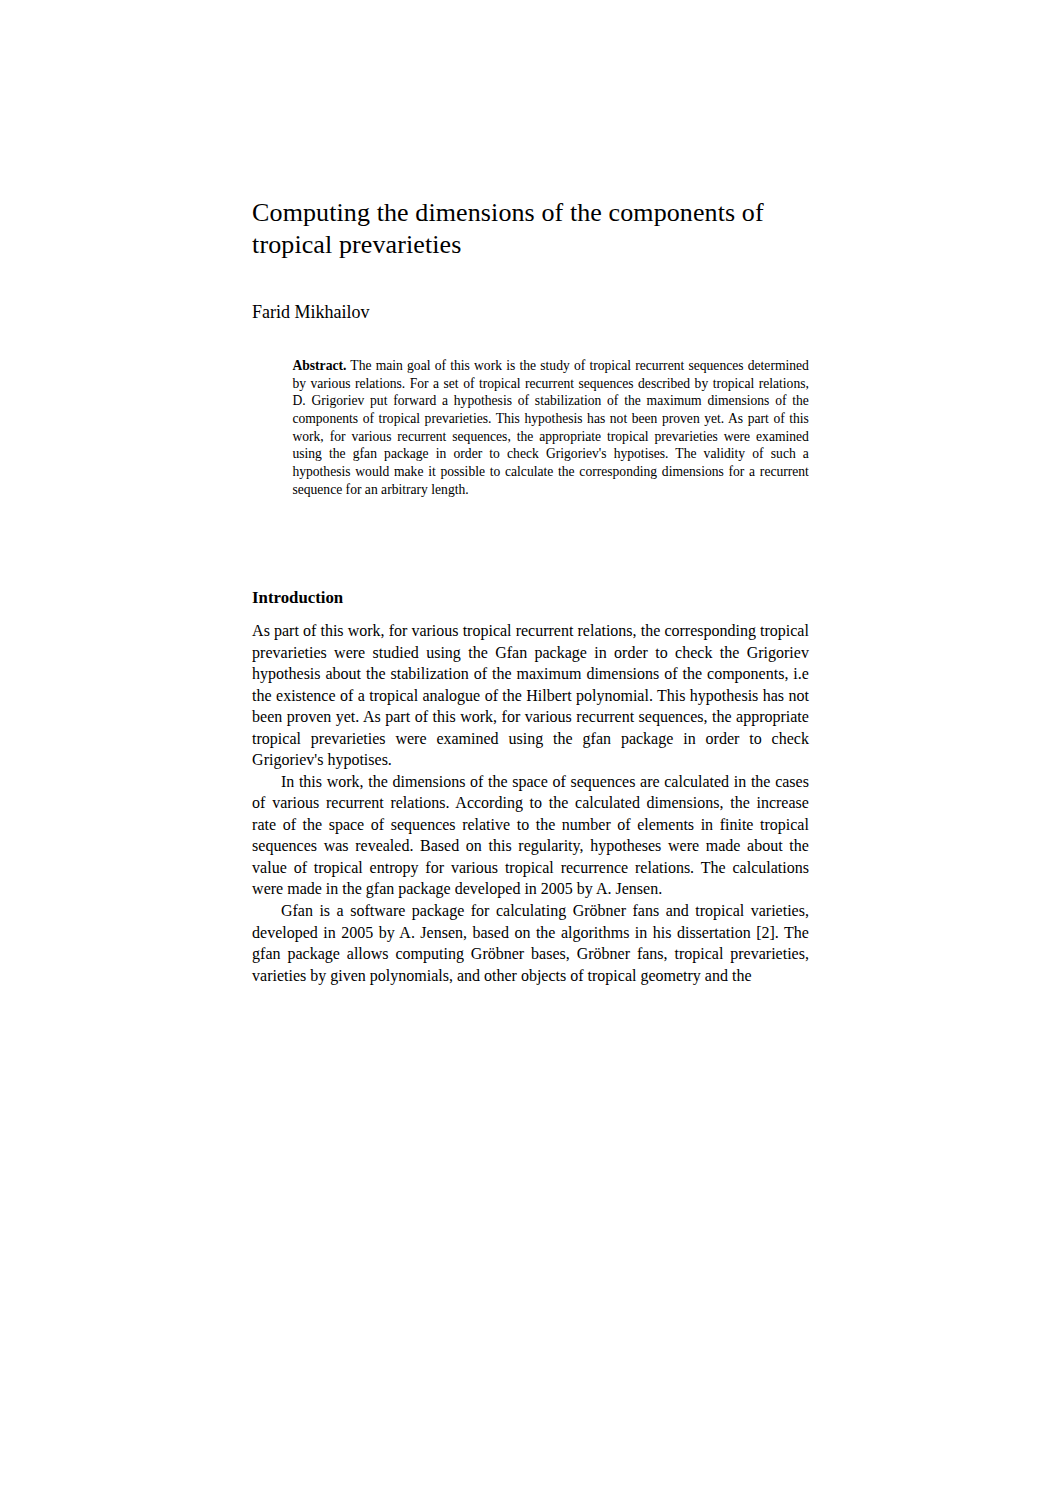Computing the dimensions of the components of tropical prevarieties
Farid Mikhailov
Abstract. The main goal of this work is the study of tropical recurrent sequences determined by various relations. For a set of tropical recurrent sequences described by tropical relations, D. Grigoriev put forward a hypothesis of stabilization of the maximum dimensions of the components of tropical prevarieties. This hypothesis has not been proven yet. As part of this work, for various recurrent sequences, the appropriate tropical prevarieties were examined using the gfan package in order to check Grigoriev's hypotises. The validity of such a hypothesis would make it possible to calculate the corresponding dimensions for a recurrent sequence for an arbitrary length.
Introduction
As part of this work, for various tropical recurrent relations, the corresponding tropical prevarieties were studied using the Gfan package in order to check the Grigoriev hypothesis about the stabilization of the maximum dimensions of the components, i.e the existence of a tropical analogue of the Hilbert polynomial. This hypothesis has not been proven yet. As part of this work, for various recurrent sequences, the appropriate tropical prevarieties were examined using the gfan package in order to check Grigoriev's hypotises.
In this work, the dimensions of the space of sequences are calculated in the cases of various recurrent relations. According to the calculated dimensions, the increase rate of the space of sequences relative to the number of elements in finite tropical sequences was revealed. Based on this regularity, hypotheses were made about the value of tropical entropy for various tropical recurrence relations. The calculations were made in the gfan package developed in 2005 by A. Jensen.
Gfan is a software package for calculating Gröbner fans and tropical varieties, developed in 2005 by A. Jensen, based on the algorithms in his dissertation [2]. The gfan package allows computing Gröbner bases, Gröbner fans, tropical prevarieties, varieties by given polynomials, and other objects of tropical geometry and the